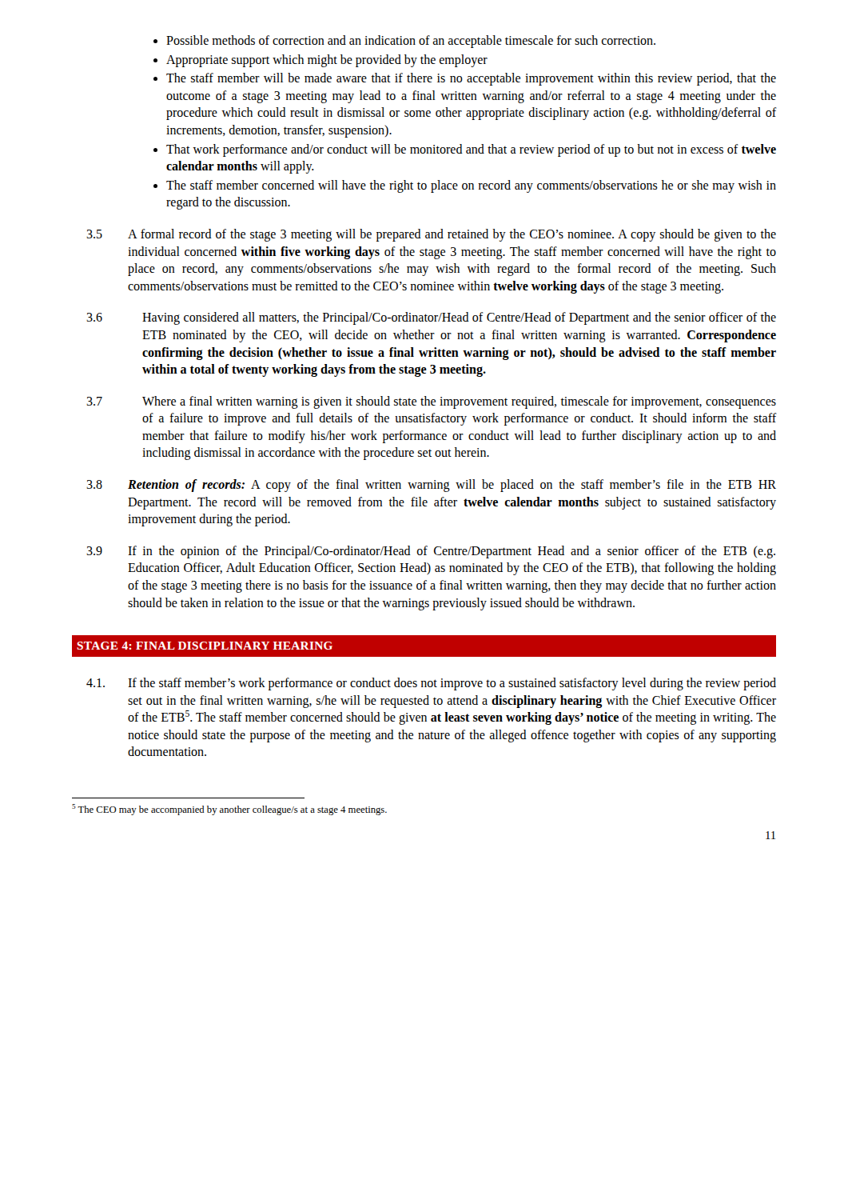Possible methods of correction and an indication of an acceptable timescale for such correction.
Appropriate support which might be provided by the employer
The staff member will be made aware that if there is no acceptable improvement within this review period, that the outcome of a stage 3 meeting may lead to a final written warning and/or referral to a stage 4 meeting under the procedure which could result in dismissal or some other appropriate disciplinary action (e.g. withholding/deferral of increments, demotion, transfer, suspension).
That work performance and/or conduct will be monitored and that a review period of up to but not in excess of twelve calendar months will apply.
The staff member concerned will have the right to place on record any comments/observations he or she may wish in regard to the discussion.
3.5
A formal record of the stage 3 meeting will be prepared and retained by the CEO’s nominee. A copy should be given to the individual concerned within five working days of the stage 3 meeting. The staff member concerned will have the right to place on record, any comments/observations s/he may wish with regard to the formal record of the meeting. Such comments/observations must be remitted to the CEO’s nominee within twelve working days of the stage 3 meeting.
3.6
Having considered all matters, the Principal/Co-ordinator/Head of Centre/Head of Department and the senior officer of the ETB nominated by the CEO, will decide on whether or not a final written warning is warranted. Correspondence confirming the decision (whether to issue a final written warning or not), should be advised to the staff member within a total of twenty working days from the stage 3 meeting.
3.7
Where a final written warning is given it should state the improvement required, timescale for improvement, consequences of a failure to improve and full details of the unsatisfactory work performance or conduct. It should inform the staff member that failure to modify his/her work performance or conduct will lead to further disciplinary action up to and including dismissal in accordance with the procedure set out herein.
3.8
Retention of records: A copy of the final written warning will be placed on the staff member’s file in the ETB HR Department. The record will be removed from the file after twelve calendar months subject to sustained satisfactory improvement during the period.
3.9
If in the opinion of the Principal/Co-ordinator/Head of Centre/Department Head and a senior officer of the ETB (e.g. Education Officer, Adult Education Officer, Section Head) as nominated by the CEO of the ETB), that following the holding of the stage 3 meeting there is no basis for the issuance of a final written warning, then they may decide that no further action should be taken in relation to the issue or that the warnings previously issued should be withdrawn.
STAGE 4: FINAL DISCIPLINARY HEARING
4.1.
If the staff member’s work performance or conduct does not improve to a sustained satisfactory level during the review period set out in the final written warning, s/he will be requested to attend a disciplinary hearing with the Chief Executive Officer of the ETB5. The staff member concerned should be given at least seven working days’ notice of the meeting in writing. The notice should state the purpose of the meeting and the nature of the alleged offence together with copies of any supporting documentation.
5 The CEO may be accompanied by another colleague/s at a stage 4 meetings.
11